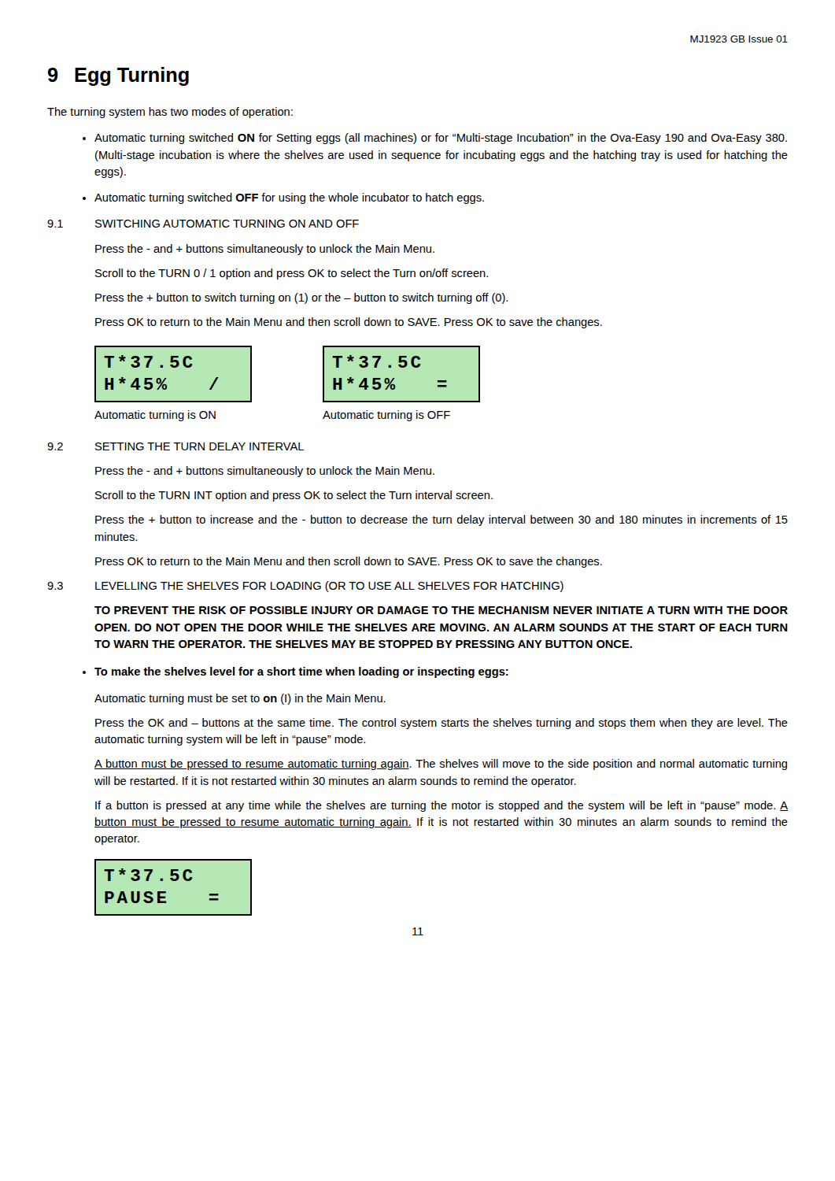MJ1923 GB Issue 01
9 Egg Turning
The turning system has two modes of operation:
Automatic turning switched ON for Setting eggs (all machines) or for “Multi-stage Incubation” in the Ova-Easy 190 and Ova-Easy 380. (Multi-stage incubation is where the shelves are used in sequence for incubating eggs and the hatching tray is used for hatching the eggs).
Automatic turning switched OFF for using the whole incubator to hatch eggs.
9.1
SWITCHING AUTOMATIC TURNING ON AND OFF
Press the - and + buttons simultaneously to unlock the Main Menu.
Scroll to the TURN 0 / 1 option and press OK to select the Turn on/off screen.
Press the + button to switch turning on (1) or the – button to switch turning off (0).
Press OK to return to the Main Menu and then scroll down to SAVE. Press OK to save the changes.
T*37.5C
H*45% /
T*37.5C
H*45% =
Automatic turning is ON
Automatic turning is OFF
9.2
SETTING THE TURN DELAY INTERVAL
Press the - and + buttons simultaneously to unlock the Main Menu.
Scroll to the TURN INT option and press OK to select the Turn interval screen.
Press the + button to increase and the - button to decrease the turn delay interval between 30 and 180 minutes in increments of 15 minutes.
Press OK to return to the Main Menu and then scroll down to SAVE. Press OK to save the changes.
9.3
LEVELLING THE SHELVES FOR LOADING (OR TO USE ALL SHELVES FOR HATCHING)
To prevent the risk of possible injury or damage to the mechanism never initiate a turn with the door open. Do not open the door while the shelves are moving. An alarm sounds at the start of each turn to warn the operator. The shelves may be stopped by pressing any button once.
To make the shelves level for a short time when loading or inspecting eggs:
Automatic turning must be set to on (I) in the Main Menu.
Press the OK and – buttons at the same time. The control system starts the shelves turning and stops them when they are level. The automatic turning system will be left in “pause” mode.
A button must be pressed to resume automatic turning again. The shelves will move to the side position and normal automatic turning will be restarted. If it is not restarted within 30 minutes an alarm sounds to remind the operator.
If a button is pressed at any time while the shelves are turning the motor is stopped and the system will be left in “pause” mode. A button must be pressed to resume automatic turning again. If it is not restarted within 30 minutes an alarm sounds to remind the operator.
T*37.5C
PAUSE =
11